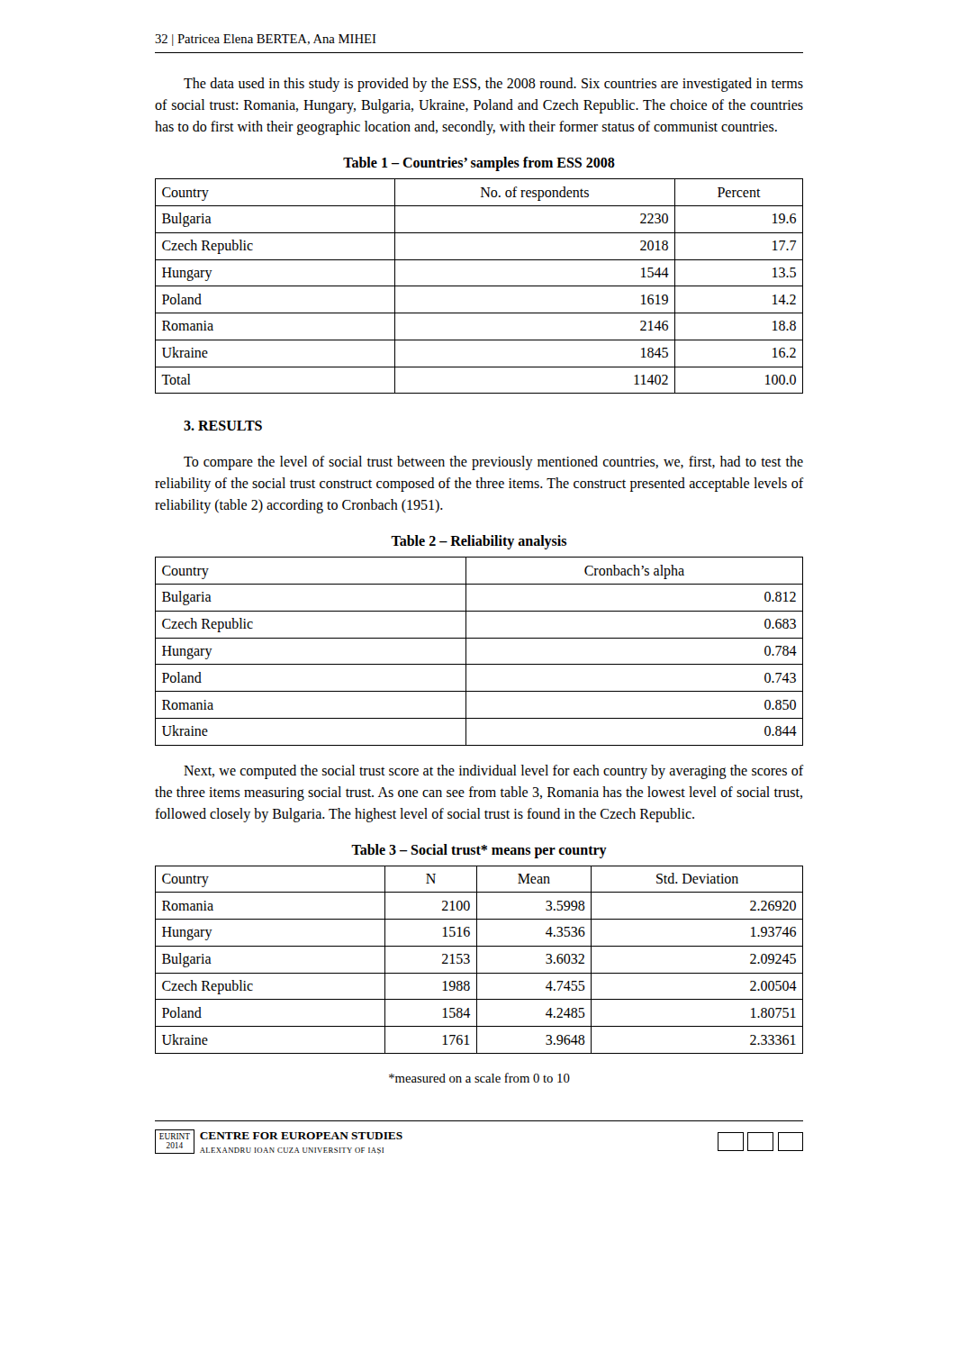32 | Patricea Elena BERTEA, Ana MIHEI
The data used in this study is provided by the ESS, the 2008 round. Six countries are investigated in terms of social trust: Romania, Hungary, Bulgaria, Ukraine, Poland and Czech Republic. The choice of the countries has to do first with their geographic location and, secondly, with their former status of communist countries.
Table 1 – Countries’ samples from ESS 2008
| Country | No. of respondents | Percent |
| --- | --- | --- |
| Bulgaria | 2230 | 19.6 |
| Czech Republic | 2018 | 17.7 |
| Hungary | 1544 | 13.5 |
| Poland | 1619 | 14.2 |
| Romania | 2146 | 18.8 |
| Ukraine | 1845 | 16.2 |
| Total | 11402 | 100.0 |
3. RESULTS
To compare the level of social trust between the previously mentioned countries, we, first, had to test the reliability of the social trust construct composed of the three items. The construct presented acceptable levels of reliability (table 2) according to Cronbach (1951).
Table 2 – Reliability analysis
| Country | Cronbach’s alpha |
| --- | --- |
| Bulgaria | 0.812 |
| Czech Republic | 0.683 |
| Hungary | 0.784 |
| Poland | 0.743 |
| Romania | 0.850 |
| Ukraine | 0.844 |
Next, we computed the social trust score at the individual level for each country by averaging the scores of the three items measuring social trust. As one can see from table 3, Romania has the lowest level of social trust, followed closely by Bulgaria. The highest level of social trust is found in the Czech Republic.
Table 3 – Social trust* means per country
| Country | N | Mean | Std. Deviation |
| --- | --- | --- | --- |
| Romania | 2100 | 3.5998 | 2.26920 |
| Hungary | 1516 | 4.3536 | 1.93746 |
| Bulgaria | 2153 | 3.6032 | 2.09245 |
| Czech Republic | 1988 | 4.7455 | 2.00504 |
| Poland | 1584 | 4.2485 | 1.80751 |
| Ukraine | 1761 | 3.9648 | 2.33361 |
*measured on a scale from 0 to 10
EURINT
2014
CENTRE FOR EUROPEAN STUDIES
ALEXANDRU IOAN CUZA UNIVERSITY OF IAȘI